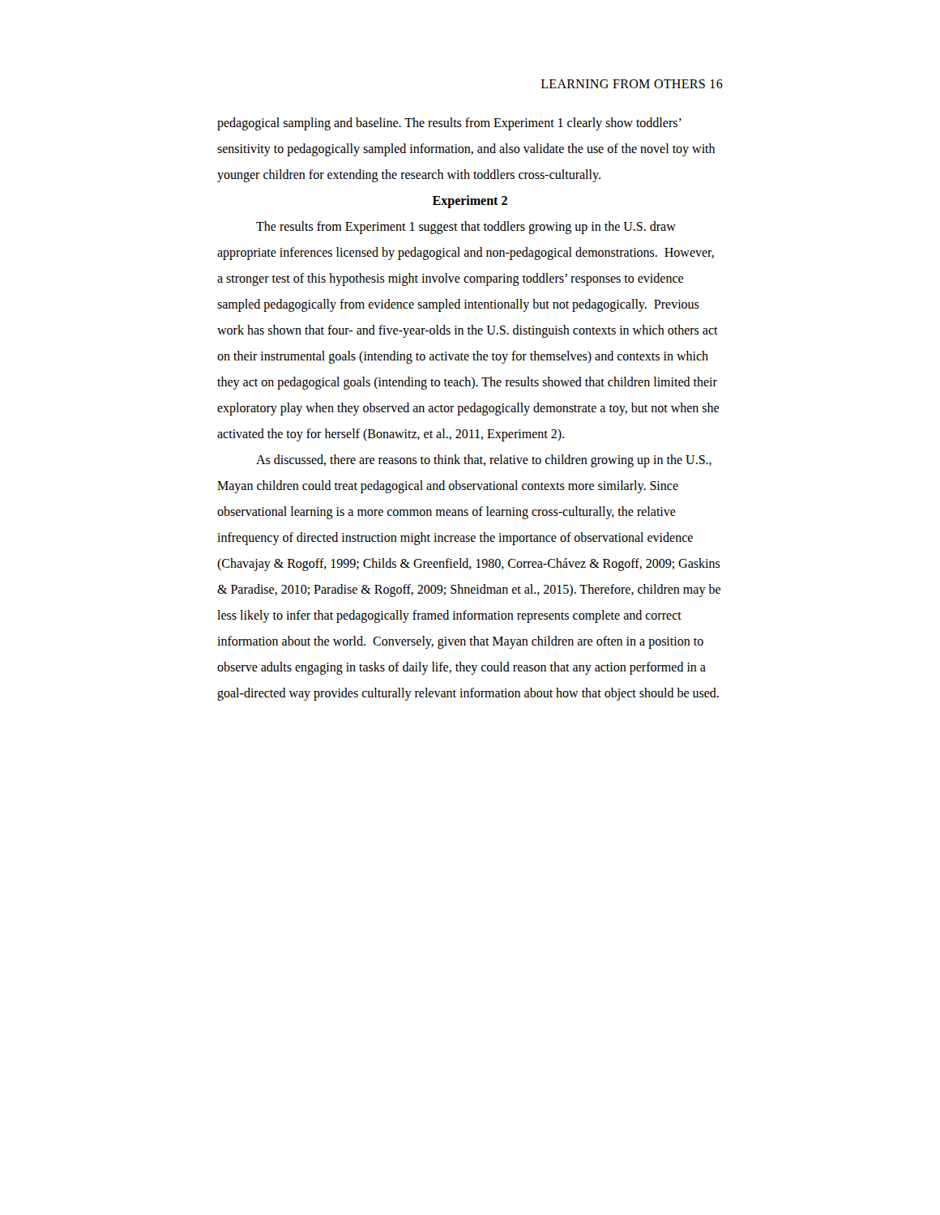LEARNING FROM OTHERS 16
pedagogical sampling and baseline. The results from Experiment 1 clearly show toddlers’ sensitivity to pedagogically sampled information, and also validate the use of the novel toy with younger children for extending the research with toddlers cross-culturally.
Experiment 2
The results from Experiment 1 suggest that toddlers growing up in the U.S. draw appropriate inferences licensed by pedagogical and non-pedagogical demonstrations. However, a stronger test of this hypothesis might involve comparing toddlers’ responses to evidence sampled pedagogically from evidence sampled intentionally but not pedagogically. Previous work has shown that four- and five-year-olds in the U.S. distinguish contexts in which others act on their instrumental goals (intending to activate the toy for themselves) and contexts in which they act on pedagogical goals (intending to teach). The results showed that children limited their exploratory play when they observed an actor pedagogically demonstrate a toy, but not when she activated the toy for herself (Bonawitz, et al., 2011, Experiment 2).
As discussed, there are reasons to think that, relative to children growing up in the U.S., Mayan children could treat pedagogical and observational contexts more similarly. Since observational learning is a more common means of learning cross-culturally, the relative infrequency of directed instruction might increase the importance of observational evidence (Chavajay & Rogoff, 1999; Childs & Greenfield, 1980, Correa-Chávez & Rogoff, 2009; Gaskins & Paradise, 2010; Paradise & Rogoff, 2009; Shneidman et al., 2015). Therefore, children may be less likely to infer that pedagogically framed information represents complete and correct information about the world. Conversely, given that Mayan children are often in a position to observe adults engaging in tasks of daily life, they could reason that any action performed in a goal-directed way provides culturally relevant information about how that object should be used.